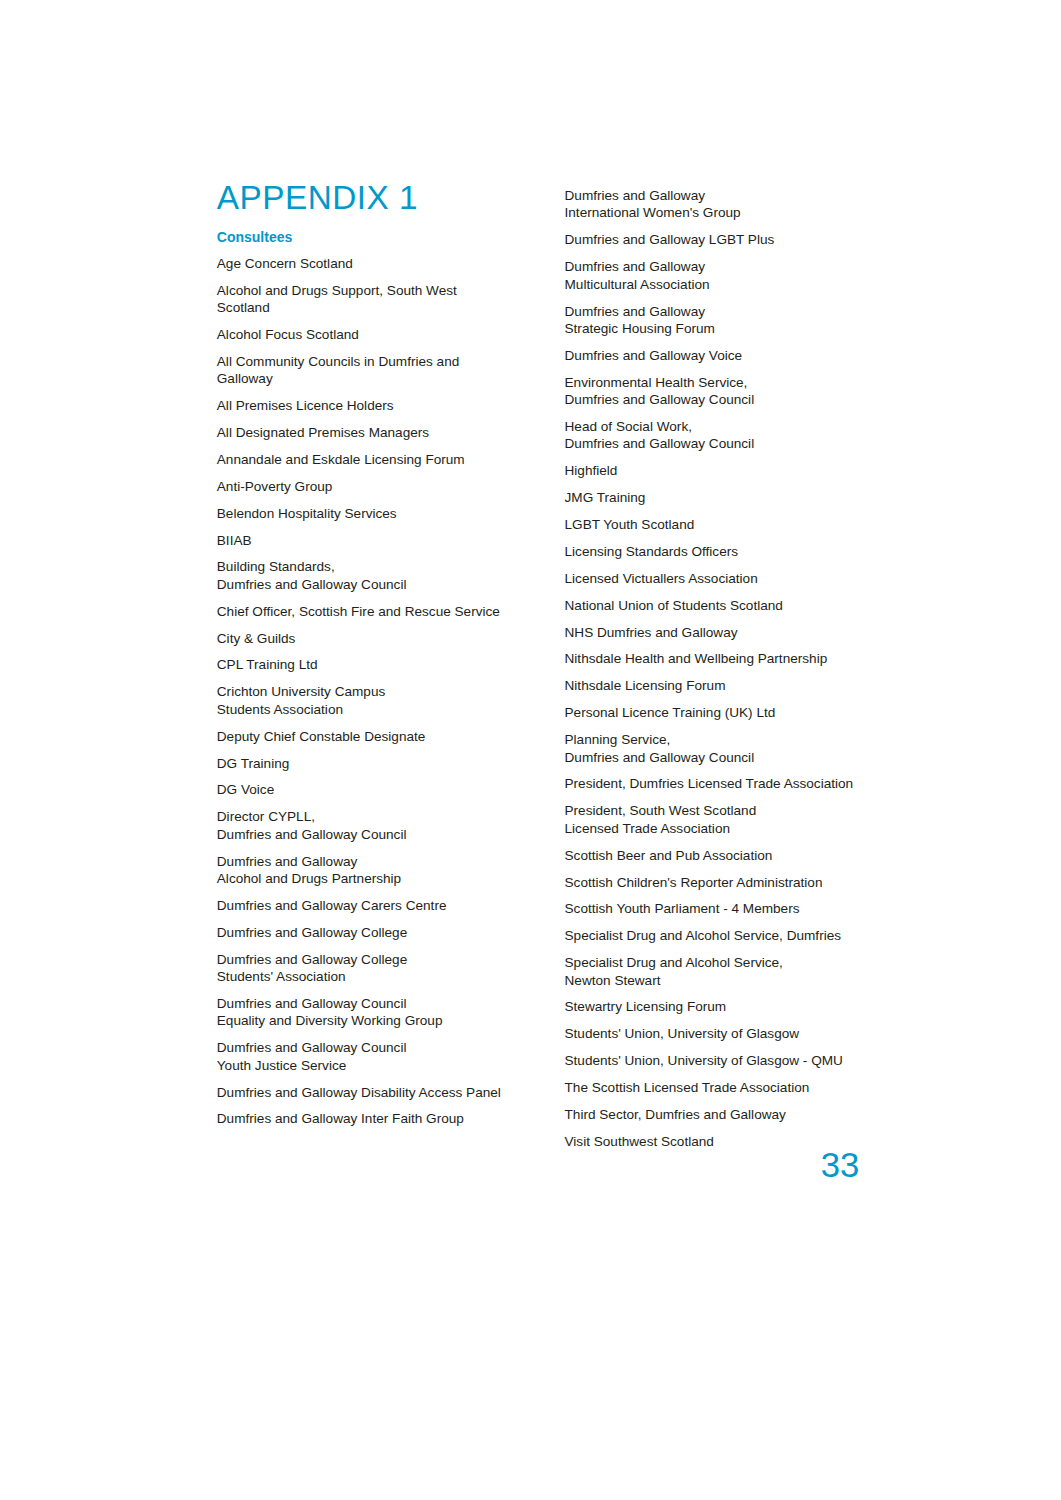APPENDIX 1
Consultees
Age Concern Scotland
Alcohol and Drugs Support, South West Scotland
Alcohol Focus Scotland
All Community Councils in Dumfries and Galloway
All Premises Licence Holders
All Designated Premises Managers
Annandale and Eskdale Licensing Forum
Anti-Poverty Group
Belendon Hospitality Services
BIIAB
Building Standards,
Dumfries and Galloway Council
Chief Officer, Scottish Fire and Rescue Service
City & Guilds
CPL Training Ltd
Crichton University Campus
Students Association
Deputy Chief Constable Designate
DG Training
DG Voice
Director CYPLL,
Dumfries and Galloway Council
Dumfries and Galloway
Alcohol and Drugs Partnership
Dumfries and Galloway Carers Centre
Dumfries and Galloway College
Dumfries and Galloway College
Students' Association
Dumfries and Galloway Council
Equality and Diversity Working Group
Dumfries and Galloway Council
Youth Justice Service
Dumfries and Galloway Disability Access Panel
Dumfries and Galloway Inter Faith Group
Dumfries and Galloway
International Women's Group
Dumfries and Galloway LGBT Plus
Dumfries and Galloway
Multicultural Association
Dumfries and Galloway
Strategic Housing Forum
Dumfries and Galloway Voice
Environmental Health Service,
Dumfries and Galloway Council
Head of Social Work,
Dumfries and Galloway Council
Highfield
JMG Training
LGBT Youth Scotland
Licensing Standards Officers
Licensed Victuallers Association
National Union of Students Scotland
NHS Dumfries and Galloway
Nithsdale Health and Wellbeing Partnership
Nithsdale Licensing Forum
Personal Licence Training (UK) Ltd
Planning Service,
Dumfries and Galloway Council
President, Dumfries Licensed Trade Association
President, South West Scotland
Licensed Trade Association
Scottish Beer and Pub Association
Scottish Children's Reporter Administration
Scottish Youth Parliament - 4 Members
Specialist Drug and Alcohol Service, Dumfries
Specialist Drug and Alcohol Service,
Newton Stewart
Stewartry Licensing Forum
Students' Union, University of Glasgow
Students' Union, University of Glasgow - QMU
The Scottish Licensed Trade Association
Third Sector, Dumfries and Galloway
Visit Southwest Scotland
33